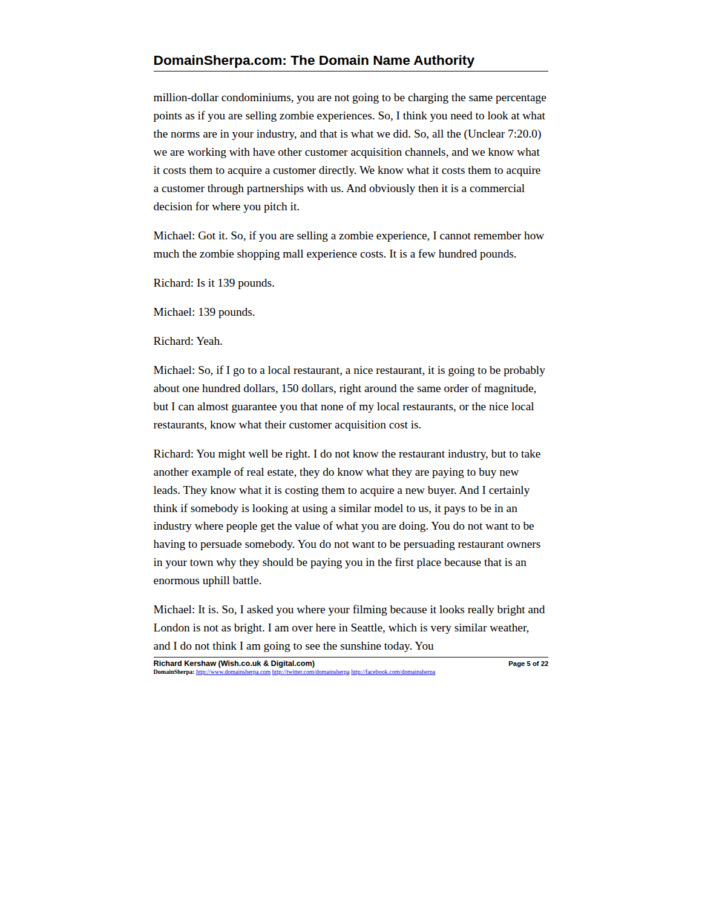DomainSherpa.com: The Domain Name Authority
million-dollar condominiums, you are not going to be charging the same percentage points as if you are selling zombie experiences. So, I think you need to look at what the norms are in your industry, and that is what we did. So, all the (Unclear 7:20.0) we are working with have other customer acquisition channels, and we know what it costs them to acquire a customer directly. We know what it costs them to acquire a customer through partnerships with us. And obviously then it is a commercial decision for where you pitch it.
Michael: Got it. So, if you are selling a zombie experience, I cannot remember how much the zombie shopping mall experience costs. It is a few hundred pounds.
Richard: Is it 139 pounds.
Michael: 139 pounds.
Richard: Yeah.
Michael: So, if I go to a local restaurant, a nice restaurant, it is going to be probably about one hundred dollars, 150 dollars, right around the same order of magnitude, but I can almost guarantee you that none of my local restaurants, or the nice local restaurants, know what their customer acquisition cost is.
Richard: You might well be right. I do not know the restaurant industry, but to take another example of real estate, they do know what they are paying to buy new leads. They know what it is costing them to acquire a new buyer. And I certainly think if somebody is looking at using a similar model to us, it pays to be in an industry where people get the value of what you are doing. You do not want to be having to persuade somebody. You do not want to be persuading restaurant owners in your town why they should be paying you in the first place because that is an enormous uphill battle.
Michael: It is. So, I asked you where your filming because it looks really bright and London is not as bright. I am over here in Seattle, which is very similar weather, and I do not think I am going to see the sunshine today. You
Richard Kershaw (Wish.co.uk & Digital.com)
Page 5 of 22
DomainSherpa: http://www.domainsherpa.com http://twitter.com/domainsherpa http://facebook.com/domainsherpa